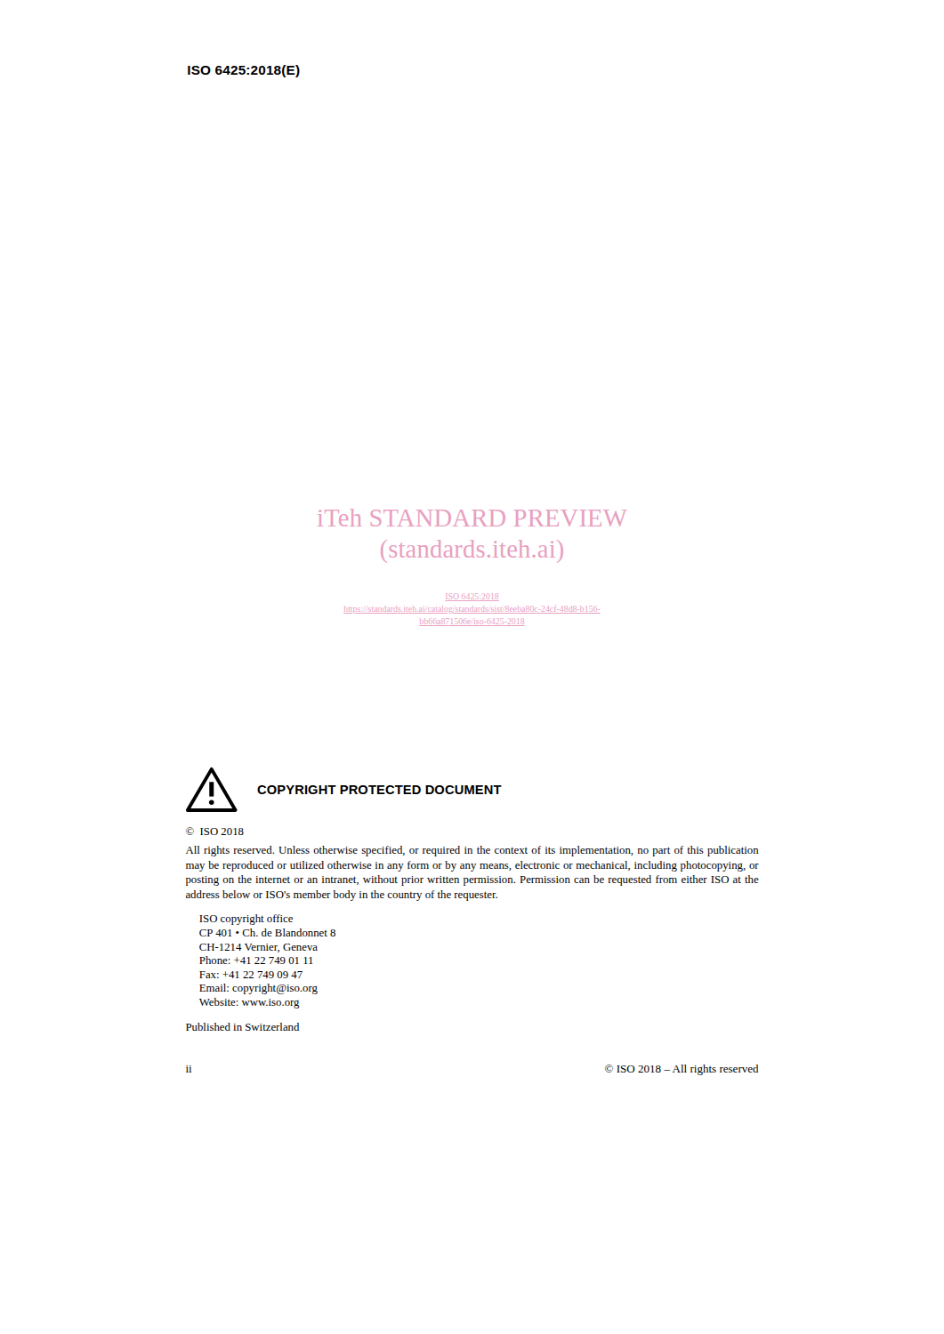ISO 6425:2018(E)
iTeh STANDARD PREVIEW
(standards.iteh.ai)
ISO 6425:2018
https://standards.iteh.ai/catalog/standards/sist/8eeba80c-24cf-48d8-b156-
bb66a871506e/iso-6425-2018
COPYRIGHT PROTECTED DOCUMENT
© ISO 2018
All rights reserved. Unless otherwise specified, or required in the context of its implementation, no part of this publication may be reproduced or utilized otherwise in any form or by any means, electronic or mechanical, including photocopying, or posting on the internet or an intranet, without prior written permission. Permission can be requested from either ISO at the address below or ISO's member body in the country of the requester.
ISO copyright office
CP 401 • Ch. de Blandonnet 8
CH-1214 Vernier, Geneva
Phone: +41 22 749 01 11
Fax: +41 22 749 09 47
Email: copyright@iso.org
Website: www.iso.org
Published in Switzerland
ii
© ISO 2018 – All rights reserved